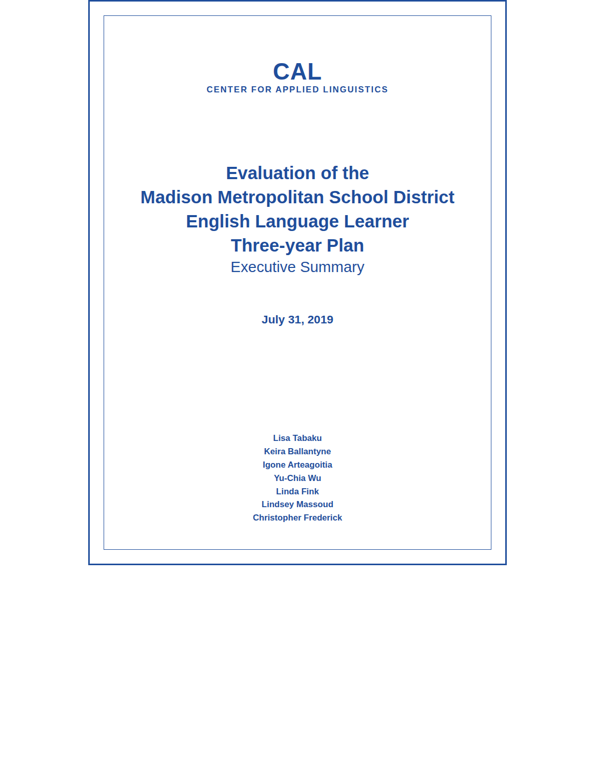CAL
CENTER FOR APPLIED LINGUISTICS
Evaluation of the
Madison Metropolitan School District
English Language Learner
Three-year Plan
Executive Summary
July 31, 2019
Lisa Tabaku
Keira Ballantyne
Igone Arteagoitia
Yu-Chia Wu
Linda Fink
Lindsey Massoud
Christopher Frederick